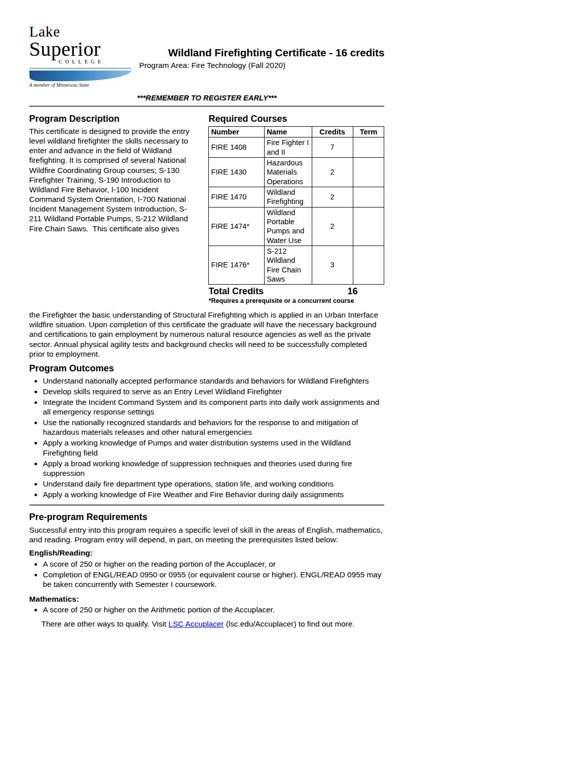Lake
Superior
COLLEGE
A member of Minnesota State
Wildland Firefighting Certificate - 16 credits
Program Area: Fire Technology (Fall 2020)
***REMEMBER TO REGISTER EARLY***
Program Description
This certificate is designed to provide the entry level wildland firefighter the skills necessary to enter and advance in the field of Wildland firefighting. It is comprised of several National Wildfire Coordinating Group courses; S-130 Firefighter Training, S-190 Introduction to Wildland Fire Behavior, I-100 Incident Command System Orientation, I-700 National Incident Management System Introduction, S-211 Wildland Portable Pumps, S-212 Wildland Fire Chain Saws. This certificate also gives
Required Courses
| Number | Name | Credits | Term |
| --- | --- | --- | --- |
| FIRE 1408 | Fire Fighter I and II | 7 | |
| FIRE 1430 | Hazardous Materials Operations | 2 | |
| FIRE 1470 | Wildland Firefighting | 2 | |
| FIRE 1474* | Wildland Portable Pumps and Water Use | 2 | |
| FIRE 1476* | S-212 Wildland Fire Chain Saws | 3 | |
Total Credits 16
*Requires a prerequisite or a concurrent course
the Firefighter the basic understanding of Structural Firefighting which is applied in an Urban Interface wildfire situation. Upon completion of this certificate the graduate will have the necessary background and certifications to gain employment by numerous natural resource agencies as well as the private sector. Annual physical agility tests and background checks will need to be successfully completed prior to employment.
Program Outcomes
Understand nationally accepted performance standards and behaviors for Wildland Firefighters
Develop skills required to serve as an Entry Level Wildland Firefighter
Integrate the Incident Command System and its component parts into daily work assignments and all emergency response settings
Use the nationally recognized standards and behaviors for the response to and mitigation of hazardous materials releases and other natural emergencies
Apply a working knowledge of Pumps and water distribution systems used in the Wildland Firefighting field
Apply a broad working knowledge of suppression techniques and theories used during fire suppression
Understand daily fire department type operations, station life, and working conditions
Apply a working knowledge of Fire Weather and Fire Behavior during daily assignments
Pre-program Requirements
Successful entry into this program requires a specific level of skill in the areas of English, mathematics, and reading. Program entry will depend, in part, on meeting the prerequisites listed below:
English/Reading:
A score of 250 or higher on the reading portion of the Accuplacer, or
Completion of ENGL/READ 0950 or 0955 (or equivalent course or higher). ENGL/READ 0955 may be taken concurrently with Semester I coursework.
Mathematics:
A score of 250 or higher on the Arithmetic portion of the Accuplacer.
There are other ways to qualify. Visit LSC Accuplacer (lsc.edu/Accuplacer) to find out more.